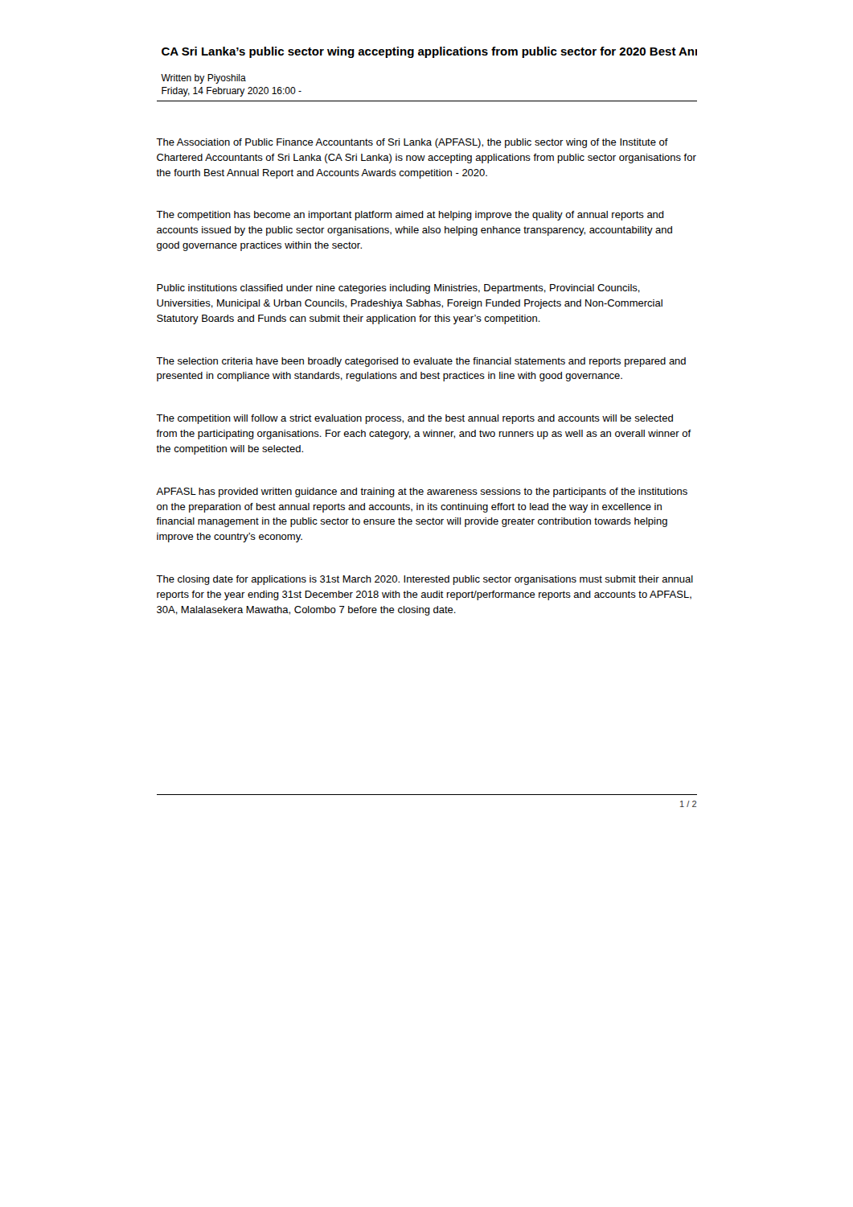CA Sri Lanka’s public sector wing accepting applications from public sector for 2020 Best Annual Reports
Written by Piyoshila
Friday, 14 February 2020 16:00 -
The Association of Public Finance Accountants of Sri Lanka (APFASL), the public sector wing of the Institute of Chartered Accountants of Sri Lanka (CA Sri Lanka) is now accepting applications from public sector organisations for the fourth Best Annual Report and Accounts Awards competition - 2020.
The competition has become an important platform aimed at helping improve the quality of annual reports and accounts issued by the public sector organisations, while also helping enhance transparency, accountability and good governance practices within the sector.
Public institutions classified under nine categories including Ministries, Departments, Provincial Councils, Universities, Municipal & Urban Councils, Pradeshiya Sabhas, Foreign Funded Projects and Non-Commercial Statutory Boards and Funds can submit their application for this year’s competition.
The selection criteria have been broadly categorised to evaluate the financial statements and reports prepared and presented in compliance with standards, regulations and best practices in line with good governance.
The competition will follow a strict evaluation process, and the best annual reports and accounts will be selected from the participating organisations. For each category, a winner, and two runners up as well as an overall winner of the competition will be selected.
APFASL has provided written guidance and training at the awareness sessions to the participants of the institutions on the preparation of best annual reports and accounts, in its continuing effort to lead the way in excellence in financial management in the public sector to ensure the sector will provide greater contribution towards helping improve the country’s economy.
The closing date for applications is 31st March 2020. Interested public sector organisations must submit their annual reports for the year ending 31st December 2018 with the audit report/performance reports and accounts to APFASL, 30A, Malalasekera Mawatha, Colombo 7 before the closing date.
1 / 2